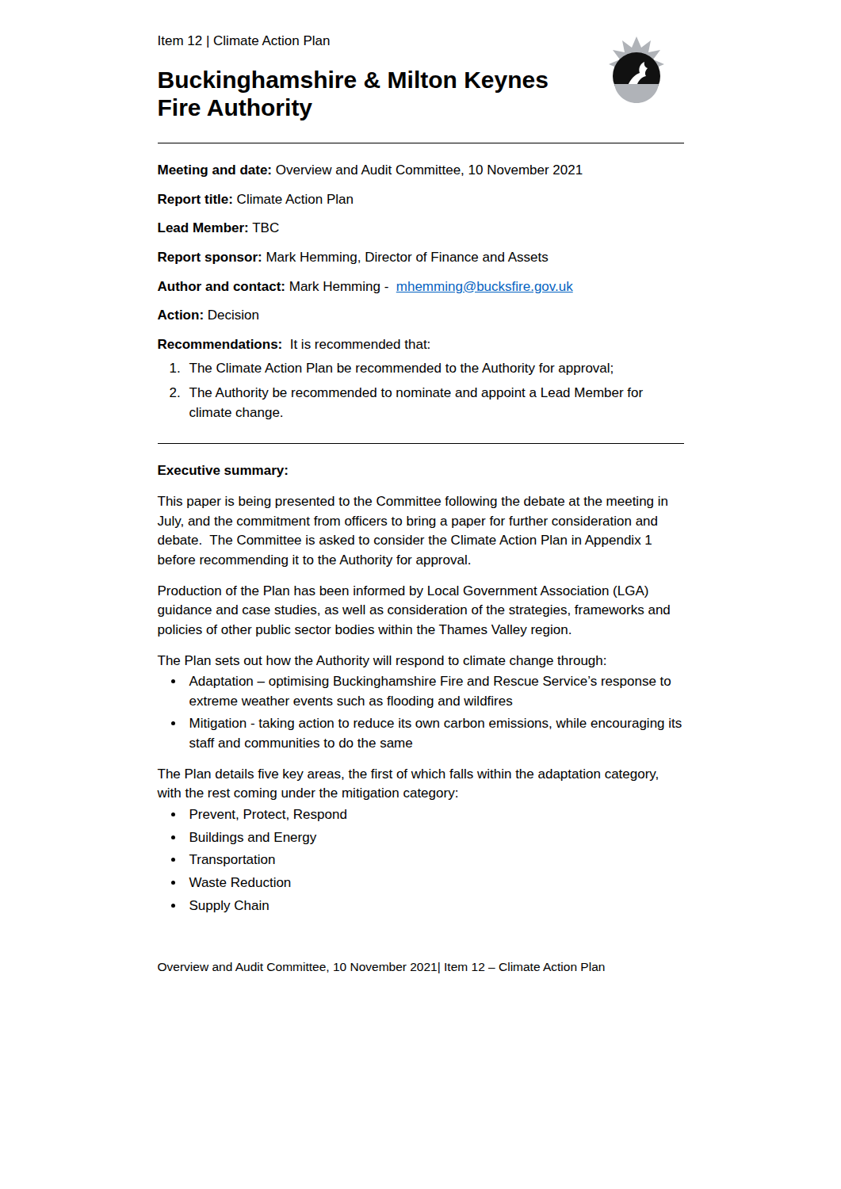Item 12 | Climate Action Plan
Buckinghamshire & Milton Keynes
Fire Authority
Meeting and date: Overview and Audit Committee, 10 November 2021
Report title: Climate Action Plan
Lead Member: TBC
Report sponsor: Mark Hemming, Director of Finance and Assets
Author and contact: Mark Hemming - mhemming@bucksfire.gov.uk
Action: Decision
Recommendations: It is recommended that:
The Climate Action Plan be recommended to the Authority for approval;
The Authority be recommended to nominate and appoint a Lead Member for climate change.
Executive summary:
This paper is being presented to the Committee following the debate at the meeting in July, and the commitment from officers to bring a paper for further consideration and debate. The Committee is asked to consider the Climate Action Plan in Appendix 1 before recommending it to the Authority for approval.
Production of the Plan has been informed by Local Government Association (LGA) guidance and case studies, as well as consideration of the strategies, frameworks and policies of other public sector bodies within the Thames Valley region.
The Plan sets out how the Authority will respond to climate change through:
Adaptation – optimising Buckinghamshire Fire and Rescue Service’s response to extreme weather events such as flooding and wildfires
Mitigation - taking action to reduce its own carbon emissions, while encouraging its staff and communities to do the same
The Plan details five key areas, the first of which falls within the adaptation category, with the rest coming under the mitigation category:
Prevent, Protect, Respond
Buildings and Energy
Transportation
Waste Reduction
Supply Chain
Overview and Audit Committee, 10 November 2021| Item 12 – Climate Action Plan